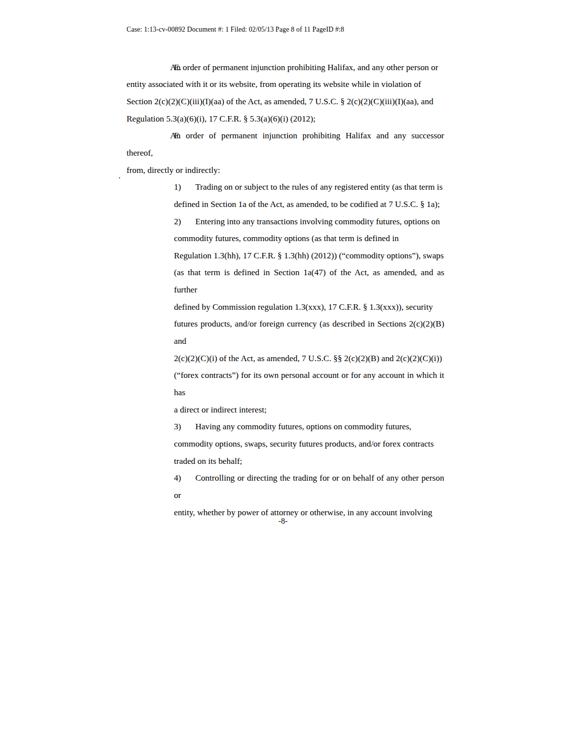Case: 1:13-cv-00892 Document #: 1 Filed: 02/05/13 Page 8 of 11 PageID #:8
E. An order of permanent injunction prohibiting Halifax, and any other person or
entity associated with it or its website, from operating its website while in violation of
Section 2(c)(2)(C)(iii)(I)(aa) of the Act, as amended, 7 U.S.C. § 2(c)(2)(C)(iii)(I)(aa), and
Regulation 5.3(a)(6)(i), 17 C.F.R. § 5.3(a)(6)(i) (2012);
F. An order of permanent injunction prohibiting Halifax and any successor thereof,
from, directly or indirectly:
1) Trading on or subject to the rules of any registered entity (as that term is
defined in Section 1a of the Act, as amended, to be codified at 7 U.S.C. § 1a);
2) Entering into any transactions involving commodity futures, options on
commodity futures, commodity options (as that term is defined in
Regulation 1.3(hh), 17 C.F.R. § 1.3(hh) (2012)) (“commodity options”), swaps
(as that term is defined in Section 1a(47) of the Act, as amended, and as further
defined by Commission regulation 1.3(xxx), 17 C.F.R. § 1.3(xxx)), security
futures products, and/or foreign currency (as described in Sections 2(c)(2)(B) and
2(c)(2)(C)(i) of the Act, as amended, 7 U.S.C. §§ 2(c)(2)(B) and 2(c)(2)(C)(i))
(“forex contracts”) for its own personal account or for any account in which it has
a direct or indirect interest;
3) Having any commodity futures, options on commodity futures,
commodity options, swaps, security futures products, and/or forex contracts
traded on its behalf;
4) Controlling or directing the trading for or on behalf of any other person or
entity, whether by power of attorney or otherwise, in any account involving
.
-8-